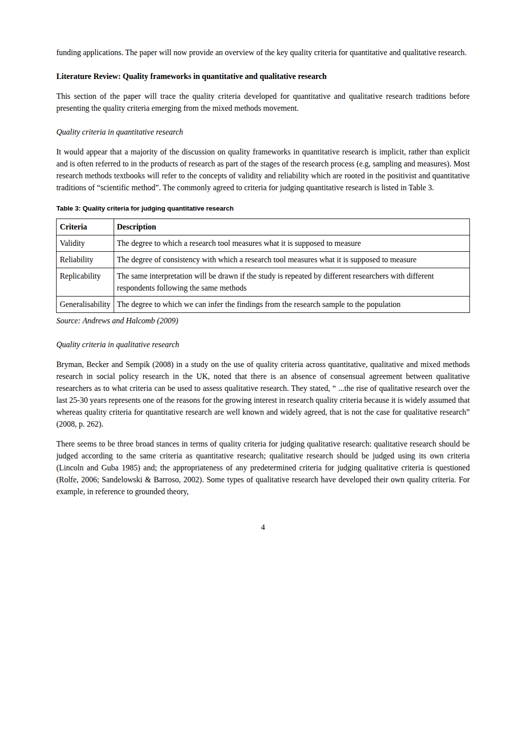funding applications. The paper will now provide an overview of the key quality criteria for quantitative and qualitative research.
Literature Review: Quality frameworks in quantitative and qualitative research
This section of the paper will trace the quality criteria developed for quantitative and qualitative research traditions before presenting the quality criteria emerging from the mixed methods movement.
Quality criteria in quantitative research
It would appear that a majority of the discussion on quality frameworks in quantitative research is implicit, rather than explicit and is often referred to in the products of research as part of the stages of the research process (e.g, sampling and measures). Most research methods textbooks will refer to the concepts of validity and reliability which are rooted in the positivist and quantitative traditions of “scientific method”. The commonly agreed to criteria for judging quantitative research is listed in Table 3.
Table 3: Quality criteria for judging quantitative research
| Criteria | Description |
| --- | --- |
| Validity | The degree to which a research tool measures what it is supposed to measure |
| Reliability | The degree of consistency with which a research tool measures what it is supposed to measure |
| Replicability | The same interpretation will be drawn if the study is repeated by different researchers with different respondents following the same methods |
| Generalisability | The degree to which we can infer the findings from the research sample to the population |
Source: Andrews and Halcomb (2009)
Quality criteria in qualitative research
Bryman, Becker and Sempik (2008) in a study on the use of quality criteria across quantitative, qualitative and mixed methods research in social policy research in the UK, noted that there is an absence of consensual agreement between qualitative researchers as to what criteria can be used to assess qualitative research. They stated, “ ...the rise of qualitative research over the last 25-30 years represents one of the reasons for the growing interest in research quality criteria because it is widely assumed that whereas quality criteria for quantitative research are well known and widely agreed, that is not the case for qualitative research” (2008, p. 262).
There seems to be three broad stances in terms of quality criteria for judging qualitative research: qualitative research should be judged according to the same criteria as quantitative research; qualitative research should be judged using its own criteria (Lincoln and Guba 1985) and; the appropriateness of any predetermined criteria for judging qualitative criteria is questioned (Rolfe, 2006; Sandelowski & Barroso, 2002). Some types of qualitative research have developed their own quality criteria. For example, in reference to grounded theory,
4